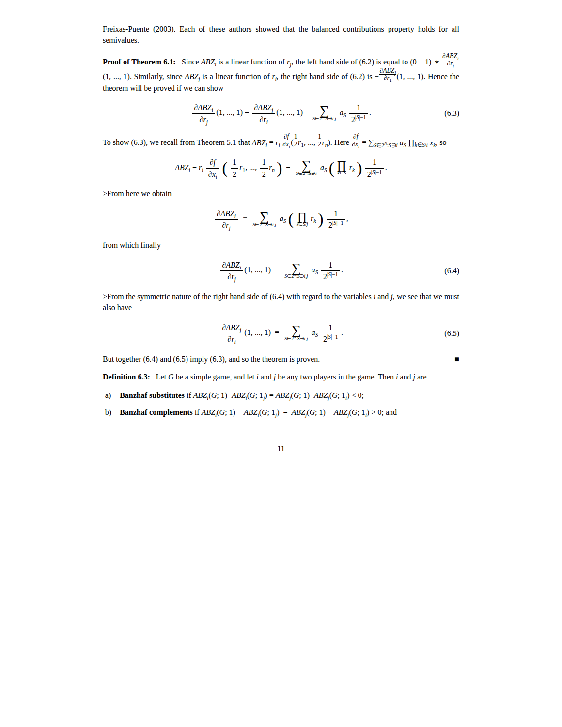Freixas-Puente (2003). Each of these authors showed that the balanced contributions property holds for all semivalues.
Proof of Theorem 6.1: Since ABZi is a linear function of rj, the left hand side of (6.2) is equal to (0 − 1) ∗ ∂ABZi∂rj(1, ..., 1). Similarly, since ABZj is a linear function of ri, the right hand side of (6.2) is −∂ABZj∂r1(1, ..., 1). Hence the theorem will be proved if we can show
∂ABZi∂rj(1, ..., 1) = ∂ABZj∂ri(1, ..., 1) − ∑S∈2N:S∋i,j aS 12|S|−1. (6.3)
To show (6.3), we recall from Theorem 5.1 that ABZi = ri ∂f∂xi(12 r1, ..., 12 rn). Here ∂f∂xi = ∑S∈2N:S∋i aS ∏k∈S/i xk, so
ABZi = ri ∂f∂xi ( 12 r1, ..., 12 rn ) = ∑S∈2N:S∋i aS ( ∏k∈S rk ) 12|S|−1.
>From here we obtain
∂ABZi∂rj = ∑S∈2N:S∋i,j aS ( ∏k∈S/j rk ) 12|S|−1,
from which finally
∂ABZi∂rj(1, ..., 1) = ∑S∈2N:S∋i,j aS 12|S|−1. (6.4)
>From the symmetric nature of the right hand side of (6.4) with regard to the variables i and j, we see that we must also have
∂ABZj∂ri(1, ..., 1) = ∑S∈2N:S∋i,j aS 12|S|−1. (6.5)
But together (6.4) and (6.5) imply (6.3), and so the theorem is proven.■
Definition 6.3: Let G be a simple game, and let i and j be any two players in the game. Then i and j are
a) Banzhaf substitutes if ABZi(G; 1)−ABZi(G; 1j) = ABZj(G; 1)−ABZj(G; 1i) < 0;
b) Banzhaf complements if ABZi(G; 1) − ABZi(G; 1j) = ABZj(G; 1) − ABZj(G; 1i) > 0; and
11